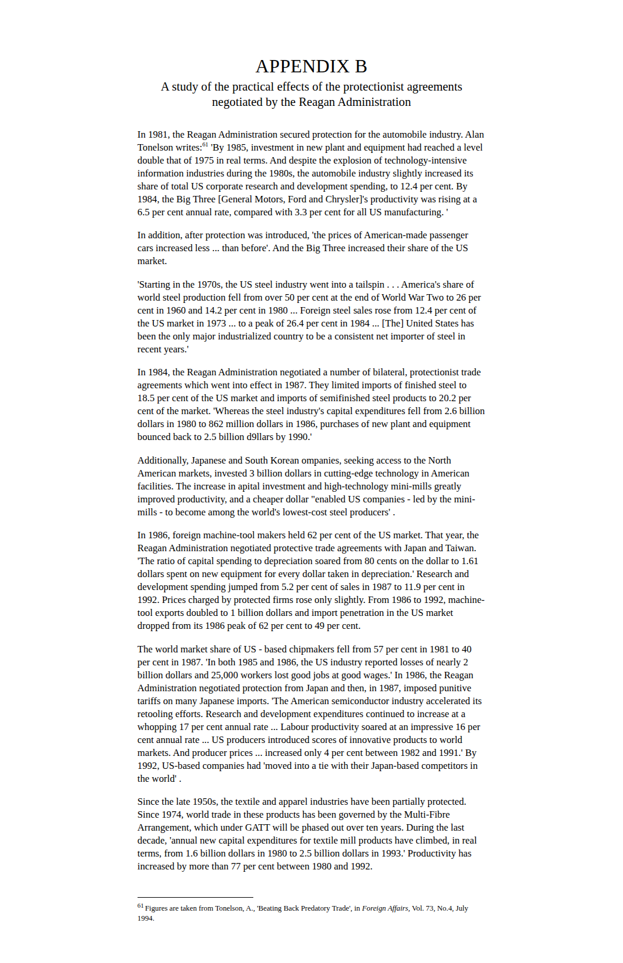APPENDIX B
A study of the practical effects of the protectionist agreements
negotiated by the Reagan Administration
In 1981, the Reagan Administration secured protection for the automobile industry. Alan Tonelson writes:61 'By 1985, investment in new plant and equipment had reached a level double that of 1975 in real terms. And despite the explosion of technology-intensive information industries during the 1980s, the automobile industry slightly increased its share of total US corporate research and development spending, to 12.4 per cent. By 1984, the Big Three [General Motors, Ford and Chrysler]'s productivity was rising at a 6.5 per cent annual rate, compared with 3.3 per cent for all US manufacturing. '
In addition, after protection was introduced, 'the prices of American-made passenger cars increased less ... than before'. And the Big Three increased their share of the US market.
'Starting in the 1970s, the US steel industry went into a tailspin . . . America's share of world steel production fell from over 50 per cent at the end of World War Two to 26 per cent in 1960 and 14.2 per cent in 1980 ... Foreign steel sales rose from 12.4 per cent of the US market in 1973 ... to a peak of 26.4 per cent in 1984 ... [The] United States has been the only major industrialized country to be a consistent net importer of steel in recent years.'
In 1984, the Reagan Administration negotiated a number of bilateral, protectionist trade agreements which went into effect in 1987. They limited imports of finished steel to 18.5 per cent of the US market and imports of semifinished steel products to 20.2 per cent of the market. 'Whereas the steel industry's capital expenditures fell from 2.6 billion dollars in 1980 to 862 million dollars in 1986, purchases of new plant and equipment bounced back to 2.5 billion d9llars by 1990.'
Additionally, Japanese and South Korean ompanies, seeking access to the North American markets, invested 3 billion dollars in cutting-edge technology in American facilities. The increase in apital investment and high-technology mini-mills greatly improved productivity, and a cheaper dollar "enabled US companies - led by the mini-mills - to become among the world's lowest-cost steel producers' .
In 1986, foreign machine-tool makers held 62 per cent of the US market. That year, the Reagan Administration negotiated protective trade agreements with Japan and Taiwan. 'The ratio of capital spending to depreciation soared from 80 cents on the dollar to 1.61 dollars spent on new equipment for every dollar taken in depreciation.' Research and development spending jumped from 5.2 per cent of sales in 1987 to 11.9 per cent in 1992. Prices charged by protected firms rose only slightly. From 1986 to 1992, machine-tool exports doubled to 1 billion dollars and import penetration in the US market dropped from its 1986 peak of 62 per cent to 49 per cent.
The world market share of US - based chipmakers fell from 57 per cent in 1981 to 40 per cent in 1987. 'In both 1985 and 1986, the US industry reported losses of nearly 2 billion dollars and 25,000 workers lost good jobs at good wages.' In 1986, the Reagan Administration negotiated protection from Japan and then, in 1987, imposed punitive tariffs on many Japanese imports. 'The American semiconductor industry accelerated its retooling efforts. Research and development expenditures continued to increase at a whopping 17 per cent annual rate ... Labour productivity soared at an impressive 16 per cent annual rate ... US producers introduced scores of innovative products to world markets. And producer prices ... increased only 4 per cent between 1982 and 1991.' By 1992, US-based companies had 'moved into a tie with their Japan-based competitors in the world' .
Since the late 1950s, the textile and apparel industries have been partially protected. Since 1974, world trade in these products has been governed by the Multi-Fibre Arrangement, which under GATT will be phased out over ten years. During the last decade, 'annual new capital expenditures for textile mill products have climbed, in real terms, from 1.6 billion dollars in 1980 to 2.5 billion dollars in 1993.' Productivity has increased by more than 77 per cent between 1980 and 1992.
61 Figures are taken from Tonelson, A., 'Beating Back Predatory Trade', in Foreign Affairs, Vol. 73, No.4, July 1994.